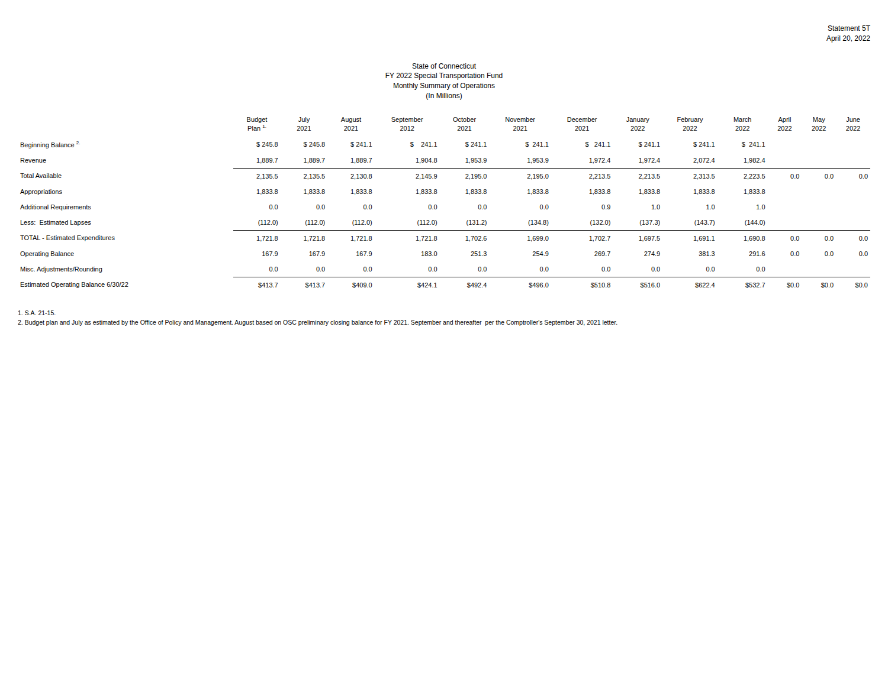Statement 5T
April 20, 2022
State of Connecticut
FY 2022 Special Transportation Fund
Monthly Summary of Operations
(In Millions)
| | Budget Plan 1. | July 2021 | August 2021 | September 2012 | October 2021 | November 2021 | December 2021 | January 2022 | February 2022 | March 2022 | April 2022 | May 2022 | June 2022 |
| --- | --- | --- | --- | --- | --- | --- | --- | --- | --- | --- | --- | --- | --- |
| Beginning Balance 2. | $ 245.8 | $ 245.8 | $ 241.1 | $ 241.1 | $ 241.1 | $ 241.1 | $ 241.1 | $ 241.1 | $ 241.1 | $ 241.1 | | | |
| Revenue | 1,889.7 | 1,889.7 | 1,889.7 | 1,904.8 | 1,953.9 | 1,953.9 | 1,972.4 | 1,972.4 | 2,072.4 | 1,982.4 | | | |
| Total Available | 2,135.5 | 2,135.5 | 2,130.8 | 2,145.9 | 2,195.0 | 2,195.0 | 2,213.5 | 2,213.5 | 2,313.5 | 2,223.5 | 0.0 | 0.0 | 0.0 |
| Appropriations | 1,833.8 | 1,833.8 | 1,833.8 | 1,833.8 | 1,833.8 | 1,833.8 | 1,833.8 | 1,833.8 | 1,833.8 | 1,833.8 | | | |
| Additional Requirements | 0.0 | 0.0 | 0.0 | 0.0 | 0.0 | 0.0 | 0.9 | 1.0 | 1.0 | 1.0 | | | |
| Less: Estimated Lapses | (112.0) | (112.0) | (112.0) | (112.0) | (131.2) | (134.8) | (132.0) | (137.3) | (143.7) | (144.0) | | | |
| TOTAL - Estimated Expenditures | 1,721.8 | 1,721.8 | 1,721.8 | 1,721.8 | 1,702.6 | 1,699.0 | 1,702.7 | 1,697.5 | 1,691.1 | 1,690.8 | 0.0 | 0.0 | 0.0 |
| Operating Balance | 167.9 | 167.9 | 167.9 | 183.0 | 251.3 | 254.9 | 269.7 | 274.9 | 381.3 | 291.6 | 0.0 | 0.0 | 0.0 |
| Misc. Adjustments/Rounding | 0.0 | 0.0 | 0.0 | 0.0 | 0.0 | 0.0 | 0.0 | 0.0 | 0.0 | 0.0 | | | |
| Estimated Operating Balance 6/30/22 | $413.7 | $413.7 | $409.0 | $424.1 | $492.4 | $496.0 | $510.8 | $516.0 | $622.4 | $532.7 | $0.0 | $0.0 | $0.0 |
1. S.A. 21-15.
2. Budget plan and July as estimated by the Office of Policy and Management. August based on OSC preliminary closing balance for FY 2021. September and thereafter per the Comptroller's September 30, 2021 letter.